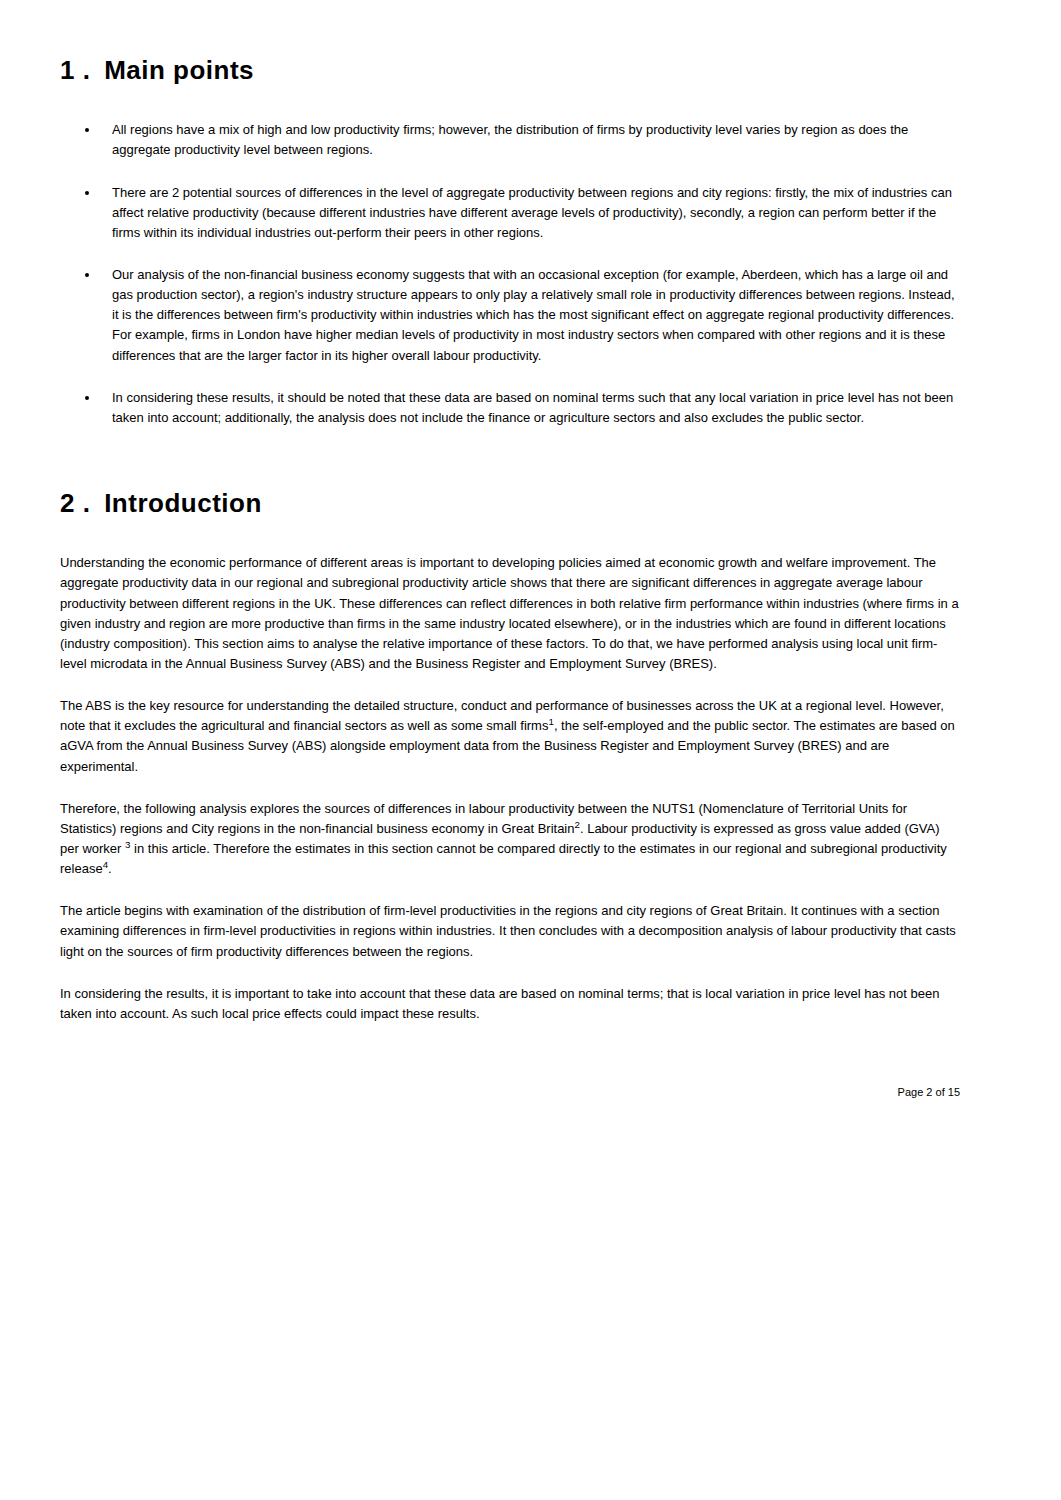1 . Main points
All regions have a mix of high and low productivity firms; however, the distribution of firms by productivity level varies by region as does the aggregate productivity level between regions.
There are 2 potential sources of differences in the level of aggregate productivity between regions and city regions: firstly, the mix of industries can affect relative productivity (because different industries have different average levels of productivity), secondly, a region can perform better if the firms within its individual industries out-perform their peers in other regions.
Our analysis of the non-financial business economy suggests that with an occasional exception (for example, Aberdeen, which has a large oil and gas production sector), a region's industry structure appears to only play a relatively small role in productivity differences between regions. Instead, it is the differences between firm's productivity within industries which has the most significant effect on aggregate regional productivity differences. For example, firms in London have higher median levels of productivity in most industry sectors when compared with other regions and it is these differences that are the larger factor in its higher overall labour productivity.
In considering these results, it should be noted that these data are based on nominal terms such that any local variation in price level has not been taken into account; additionally, the analysis does not include the finance or agriculture sectors and also excludes the public sector.
2 . Introduction
Understanding the economic performance of different areas is important to developing policies aimed at economic growth and welfare improvement. The aggregate productivity data in our regional and subregional productivity article shows that there are significant differences in aggregate average labour productivity between different regions in the UK. These differences can reflect differences in both relative firm performance within industries (where firms in a given industry and region are more productive than firms in the same industry located elsewhere), or in the industries which are found in different locations (industry composition). This section aims to analyse the relative importance of these factors. To do that, we have performed analysis using local unit firm-level microdata in the Annual Business Survey (ABS) and the Business Register and Employment Survey (BRES).
The ABS is the key resource for understanding the detailed structure, conduct and performance of businesses across the UK at a regional level. However, note that it excludes the agricultural and financial sectors as well as some small firms1, the self-employed and the public sector. The estimates are based on aGVA from the Annual Business Survey (ABS) alongside employment data from the Business Register and Employment Survey (BRES) and are experimental.
Therefore, the following analysis explores the sources of differences in labour productivity between the NUTS1 (Nomenclature of Territorial Units for Statistics) regions and City regions in the non-financial business economy in Great Britain2. Labour productivity is expressed as gross value added (GVA) per worker 3 in this article. Therefore the estimates in this section cannot be compared directly to the estimates in our regional and subregional productivity release4.
The article begins with examination of the distribution of firm-level productivities in the regions and city regions of Great Britain. It continues with a section examining differences in firm-level productivities in regions within industries. It then concludes with a decomposition analysis of labour productivity that casts light on the sources of firm productivity differences between the regions.
In considering the results, it is important to take into account that these data are based on nominal terms; that is local variation in price level has not been taken into account. As such local price effects could impact these results.
Page 2 of 15